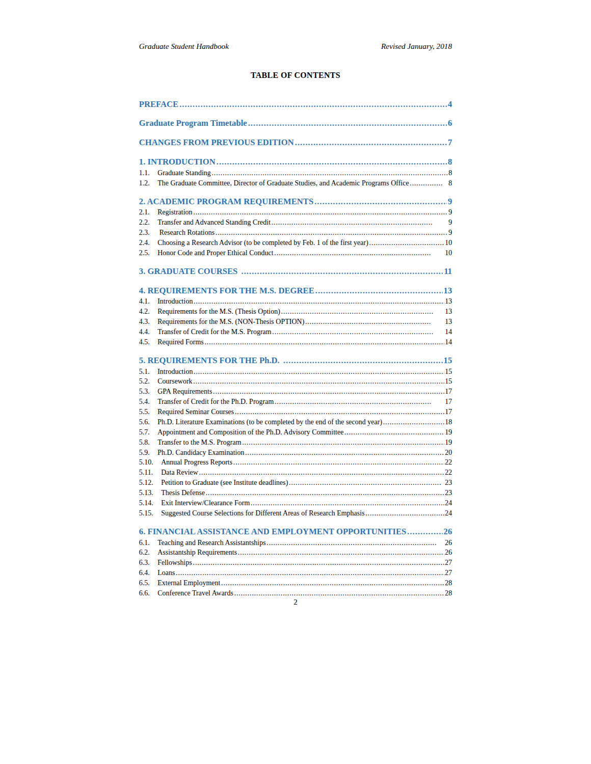Graduate Student Handbook Revised January, 2018
TABLE OF CONTENTS
PREFACE .................................................................................................................................. 4
Graduate Program Timetable ................................................................................................. 6
CHANGES FROM PREVIOUS EDITION ........................................................................... 7
1. INTRODUCTION .............................................................................................................. 8
1.1. Graduate Standing ................................................................................................................. 8
1.2. The Graduate Committee, Director of Graduate Studies, and Academic Programs Office ............... 8
2. ACADEMIC PROGRAM REQUIREMENTS ................................................................. 9
2.1. Registration ......................................................................................................................... 9
2.2. Transfer and Advanced Standing Credit ......................................................................... 9
2.3. Research Rotations .............................................................................................................. 9
2.4. Choosing a Research Advisor (to be completed by Feb. 1 of the first year) .................................... 10
2.5. Honor Code and Proper Ethical Conduct ....................................................................... 10
3. GRADUATE COURSES .................................................................................................. 11
4. REQUIREMENTS FOR THE M.S. DEGREE ................................................................. 13
4.1. Introduction ....................................................................................................................... 13
4.2. Requirements for the M.S. (Thesis Option) ..................................................................... 13
4.3. Requirements for the M.S. (NON-Thesis OPTION) ......................................................... 13
4.4. Transfer of Credit for the M.S. Program ......................................................................... 14
4.5. Required Forms ................................................................................................................... 14
5. REQUIREMENTS FOR THE Ph.D. .............................................................................. 15
5.1. Introduction ....................................................................................................................... 15
5.2. Coursework ....................................................................................................................... 15
5.3. GPA Requirements .............................................................................................................. 17
5.4. Transfer of Credit for the Ph.D. Program ....................................................................... 17
5.5. Required Seminar Courses ..................................................................................................... 17
5.6. Ph.D. Literature Examinations (to be completed by the end of the second year) ............................. 18
5.7. Appointment and Composition of the Ph.D. Advisory Committee ................................................. 19
5.8. Transfer to the M.S. Program ................................................................................................. 19
5.9. Ph.D. Candidacy Examination ................................................................................................. 20
5.10. Annual Progress Reports ....................................................................................................... 22
5.11. Data Review ....................................................................................................................... 22
5.12. Petition to Graduate (see Institute deadlines) ..................................................................... 23
5.13. Thesis Defense ................................................................................................................... 23
5.14. Exit Interview/Clearance Form ..................................................................................................... 24
5.15. Suggested Course Selections for Different Areas of Research Emphasis ....................................... 24
6. FINANCIAL ASSISTANCE AND EMPLOYMENT OPPORTUNITIES ....................... 26
6.1. Teaching and Research Assistantships ............................................................................. 26
6.2. Assistantship Requirements ..................................................................................................... 26
6.3. Fellowships ....................................................................................................................... 27
6.4. Loans ................................................................................................................................. 27
6.5. External Employment ............................................................................................................. 28
6.6. Conference Travel Awards ..................................................................................................... 28
2